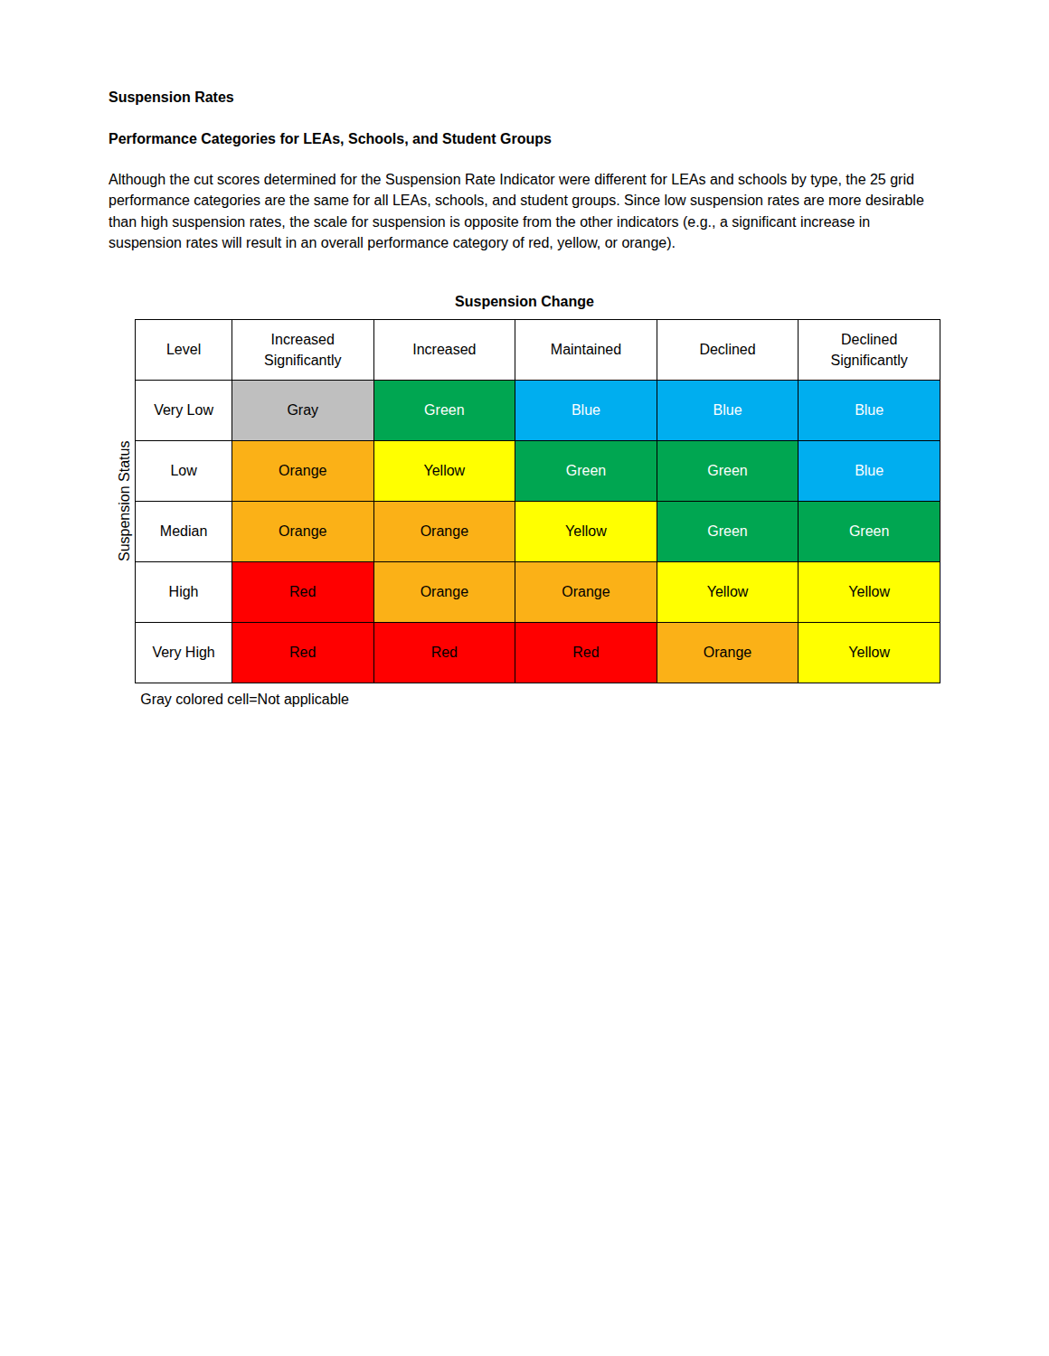Suspension Rates
Performance Categories for LEAs, Schools, and Student Groups
Although the cut scores determined for the Suspension Rate Indicator were different for LEAs and schools by type, the 25 grid performance categories are the same for all LEAs, schools, and student groups. Since low suspension rates are more desirable than high suspension rates, the scale for suspension is opposite from the other indicators (e.g., a significant increase in suspension rates will result in an overall performance category of red, yellow, or orange).
Suspension Change
Suspension Status
| Level | Increased Significantly | Increased | Maintained | Declined | Declined Significantly |
| --- | --- | --- | --- | --- | --- |
| Very Low | Gray | Green | Blue | Blue | Blue |
| Low | Orange | Yellow | Green | Green | Blue |
| Median | Orange | Orange | Yellow | Green | Green |
| High | Red | Orange | Orange | Yellow | Yellow |
| Very High | Red | Red | Red | Orange | Yellow |
Gray colored cell=Not applicable